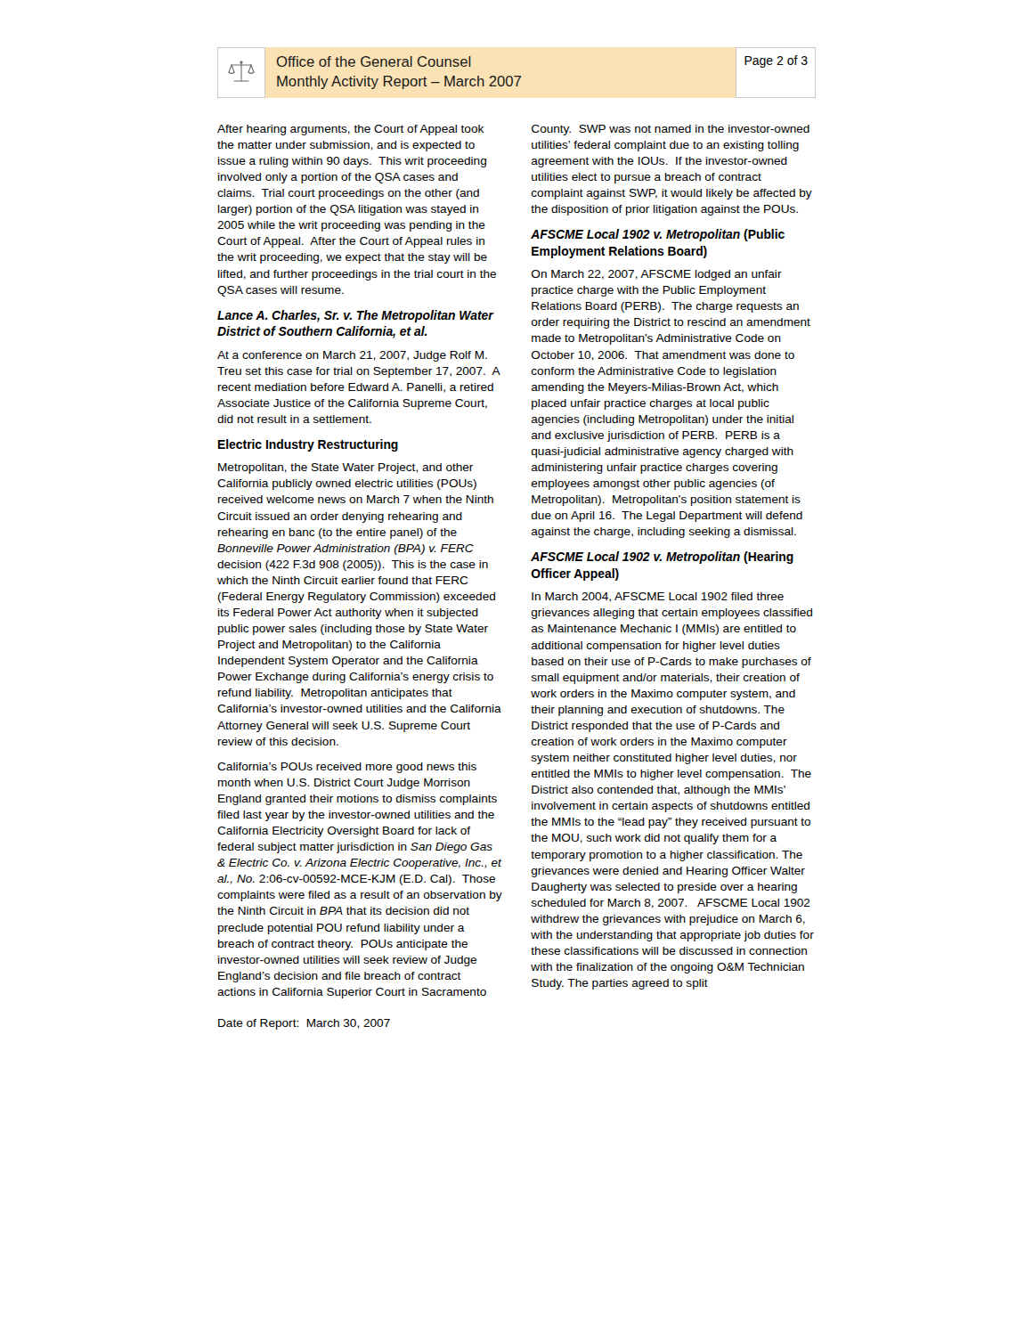Office of the General Counsel
Monthly Activity Report – March 2007
Page 2 of 3
After hearing arguments, the Court of Appeal took the matter under submission, and is expected to issue a ruling within 90 days. This writ proceeding involved only a portion of the QSA cases and claims. Trial court proceedings on the other (and larger) portion of the QSA litigation was stayed in 2005 while the writ proceeding was pending in the Court of Appeal. After the Court of Appeal rules in the writ proceeding, we expect that the stay will be lifted, and further proceedings in the trial court in the QSA cases will resume.
Lance A. Charles, Sr. v. The Metropolitan Water District of Southern California, et al.
At a conference on March 21, 2007, Judge Rolf M. Treu set this case for trial on September 17, 2007. A recent mediation before Edward A. Panelli, a retired Associate Justice of the California Supreme Court, did not result in a settlement.
Electric Industry Restructuring
Metropolitan, the State Water Project, and other California publicly owned electric utilities (POUs) received welcome news on March 7 when the Ninth Circuit issued an order denying rehearing and rehearing en banc (to the entire panel) of the Bonneville Power Administration (BPA) v. FERC decision (422 F.3d 908 (2005)). This is the case in which the Ninth Circuit earlier found that FERC (Federal Energy Regulatory Commission) exceeded its Federal Power Act authority when it subjected public power sales (including those by State Water Project and Metropolitan) to the California Independent System Operator and the California Power Exchange during California’s energy crisis to refund liability. Metropolitan anticipates that California’s investor-owned utilities and the California Attorney General will seek U.S. Supreme Court review of this decision.
California’s POUs received more good news this month when U.S. District Court Judge Morrison England granted their motions to dismiss complaints filed last year by the investor-owned utilities and the California Electricity Oversight Board for lack of federal subject matter jurisdiction in San Diego Gas & Electric Co. v. Arizona Electric Cooperative, Inc., et al., No. 2:06-cv-00592-MCE-KJM (E.D. Cal). Those complaints were filed as a result of an observation by the Ninth Circuit in BPA that its decision did not preclude potential POU refund liability under a breach of contract theory. POUs anticipate the investor-owned utilities will seek review of Judge England’s decision and file breach of contract actions in California Superior Court in Sacramento County. SWP was not named in the investor-owned utilities’ federal complaint due to an existing tolling agreement with the IOUs. If the investor-owned utilities elect to pursue a breach of contract complaint against SWP, it would likely be affected by the disposition of prior litigation against the POUs.
AFSCME Local 1902 v. Metropolitan (Public Employment Relations Board)
On March 22, 2007, AFSCME lodged an unfair practice charge with the Public Employment Relations Board (PERB). The charge requests an order requiring the District to rescind an amendment made to Metropolitan's Administrative Code on October 10, 2006. That amendment was done to conform the Administrative Code to legislation amending the Meyers-Milias-Brown Act, which placed unfair practice charges at local public agencies (including Metropolitan) under the initial and exclusive jurisdiction of PERB. PERB is a quasi-judicial administrative agency charged with administering unfair practice charges covering employees amongst other public agencies (of Metropolitan). Metropolitan's position statement is due on April 16. The Legal Department will defend against the charge, including seeking a dismissal.
AFSCME Local 1902 v. Metropolitan (Hearing Officer Appeal)
In March 2004, AFSCME Local 1902 filed three grievances alleging that certain employees classified as Maintenance Mechanic I (MMIs) are entitled to additional compensation for higher level duties based on their use of P-Cards to make purchases of small equipment and/or materials, their creation of work orders in the Maximo computer system, and their planning and execution of shutdowns. The District responded that the use of P-Cards and creation of work orders in the Maximo computer system neither constituted higher level duties, nor entitled the MMIs to higher level compensation. The District also contended that, although the MMIs' involvement in certain aspects of shutdowns entitled the MMIs to the “lead pay” they received pursuant to the MOU, such work did not qualify them for a temporary promotion to a higher classification. The grievances were denied and Hearing Officer Walter Daugherty was selected to preside over a hearing scheduled for March 8, 2007. AFSCME Local 1902 withdrew the grievances with prejudice on March 6, with the understanding that appropriate job duties for these classifications will be discussed in connection with the finalization of the ongoing O&M Technician Study. The parties agreed to split
Date of Report: March 30, 2007